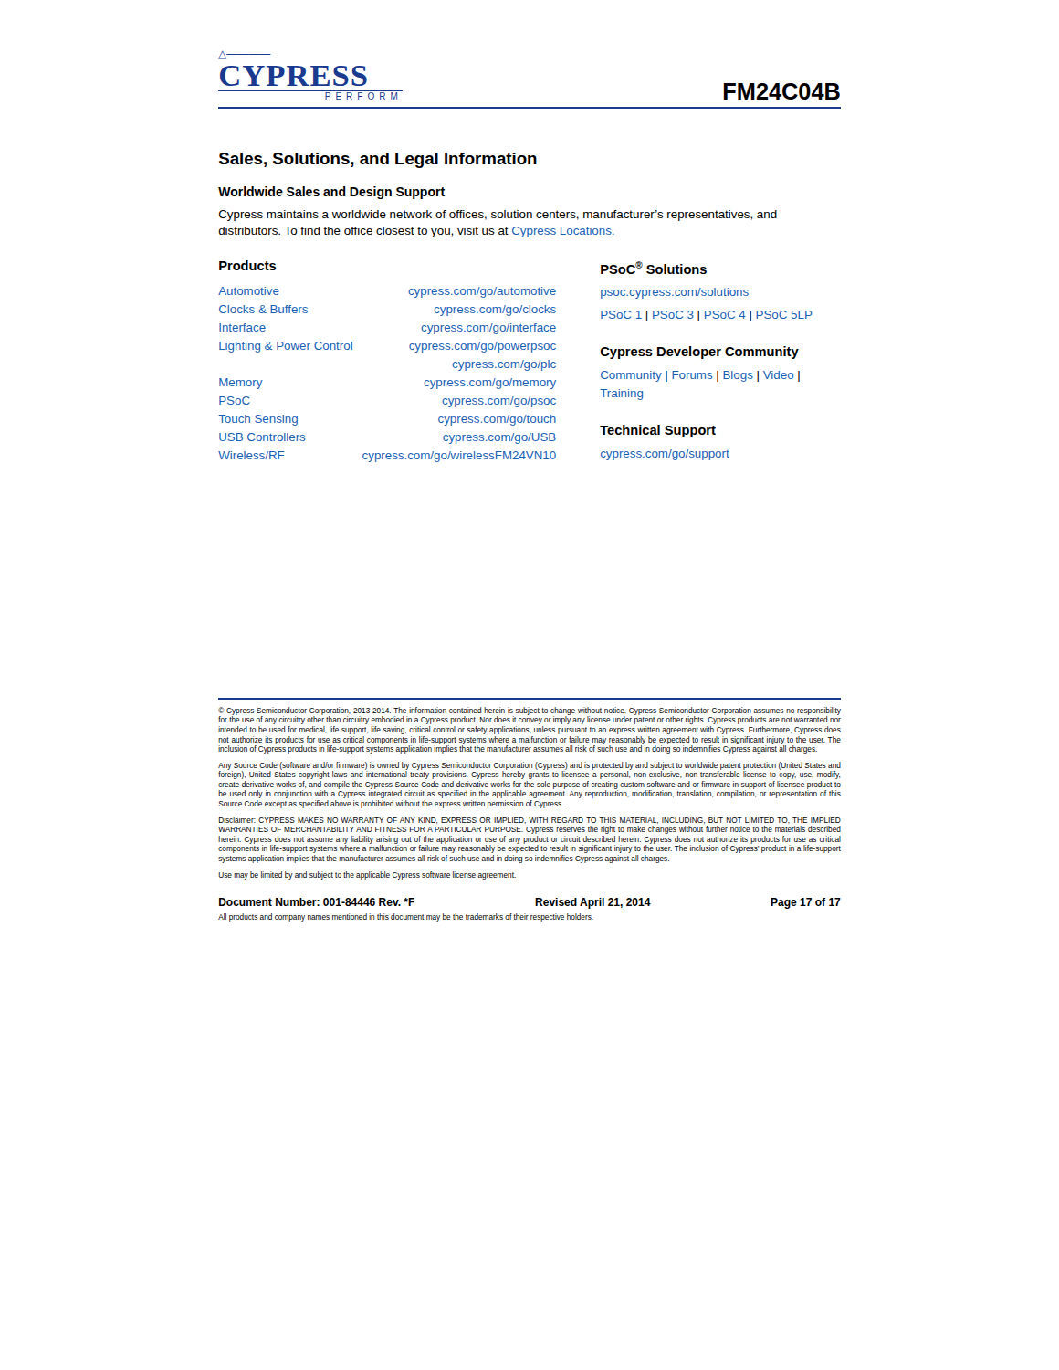△————
CYPRESS
PERFORM
FM24C04B
Sales, Solutions, and Legal Information
Worldwide Sales and Design Support
Cypress maintains a worldwide network of offices, solution centers, manufacturer’s representatives, and distributors. To find the office closest to you, visit us at Cypress Locations.
Products
| Automotive | cypress.com/go/automotive |
| Clocks & Buffers | cypress.com/go/clocks |
| Interface | cypress.com/go/interface |
| Lighting & Power Control | cypress.com/go/powerpsoc |
| | cypress.com/go/plc |
| Memory | cypress.com/go/memory |
| PSoC | cypress.com/go/psoc |
| Touch Sensing | cypress.com/go/touch |
| USB Controllers | cypress.com/go/USB |
| Wireless/RF | cypress.com/go/wirelessFM24VN10 |
PSoC® Solutions
psoc.cypress.com/solutions
PSoC 1 | PSoC 3 | PSoC 4 | PSoC 5LP
Cypress Developer Community
Community | Forums | Blogs | Video | Training
Technical Support
cypress.com/go/support
© Cypress Semiconductor Corporation, 2013-2014. The information contained herein is subject to change without notice. Cypress Semiconductor Corporation assumes no responsibility for the use of any circuitry other than circuitry embodied in a Cypress product. Nor does it convey or imply any license under patent or other rights. Cypress products are not warranted nor intended to be used for medical, life support, life saving, critical control or safety applications, unless pursuant to an express written agreement with Cypress. Furthermore, Cypress does not authorize its products for use as critical components in life-support systems where a malfunction or failure may reasonably be expected to result in significant injury to the user. The inclusion of Cypress products in life-support systems application implies that the manufacturer assumes all risk of such use and in doing so indemnifies Cypress against all charges.
Any Source Code (software and/or firmware) is owned by Cypress Semiconductor Corporation (Cypress) and is protected by and subject to worldwide patent protection (United States and foreign), United States copyright laws and international treaty provisions. Cypress hereby grants to licensee a personal, non-exclusive, non-transferable license to copy, use, modify, create derivative works of, and compile the Cypress Source Code and derivative works for the sole purpose of creating custom software and or firmware in support of licensee product to be used only in conjunction with a Cypress integrated circuit as specified in the applicable agreement. Any reproduction, modification, translation, compilation, or representation of this Source Code except as specified above is prohibited without the express written permission of Cypress.
Disclaimer: CYPRESS MAKES NO WARRANTY OF ANY KIND, EXPRESS OR IMPLIED, WITH REGARD TO THIS MATERIAL, INCLUDING, BUT NOT LIMITED TO, THE IMPLIED WARRANTIES OF MERCHANTABILITY AND FITNESS FOR A PARTICULAR PURPOSE. Cypress reserves the right to make changes without further notice to the materials described herein. Cypress does not assume any liability arising out of the application or use of any product or circuit described herein. Cypress does not authorize its products for use as critical components in life-support systems where a malfunction or failure may reasonably be expected to result in significant injury to the user. The inclusion of Cypress’ product in a life-support systems application implies that the manufacturer assumes all risk of such use and in doing so indemnifies Cypress against all charges.
Use may be limited by and subject to the applicable Cypress software license agreement.
Document Number: 001-84446 Rev. *F Revised April 21, 2014 Page 17 of 17
All products and company names mentioned in this document may be the trademarks of their respective holders.